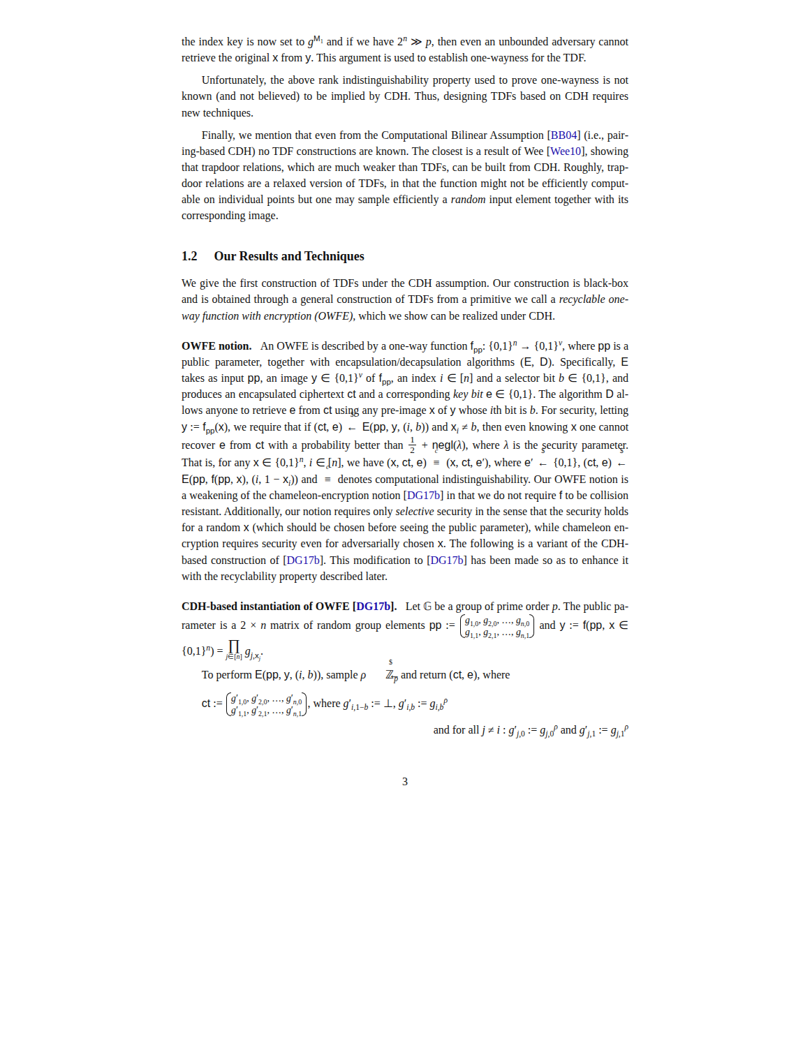the index key is now set to gM1 and if we have 2n ≫ p, then even an unbounded adversary cannot retrieve the original x from y. This argument is used to establish one-wayness for the TDF.
Unfortunately, the above rank indistinguishability property used to prove one-wayness is not known (and not believed) to be implied by CDH. Thus, designing TDFs based on CDH requires new techniques.
Finally, we mention that even from the Computational Bilinear Assumption [BB04] (i.e., pairing-based CDH) no TDF constructions are known. The closest is a result of Wee [Wee10], showing that trapdoor relations, which are much weaker than TDFs, can be built from CDH. Roughly, trapdoor relations are a relaxed version of TDFs, in that the function might not be efficiently computable on individual points but one may sample efficiently a random input element together with its corresponding image.
1.2 Our Results and Techniques
We give the first construction of TDFs under the CDH assumption. Our construction is black-box and is obtained through a general construction of TDFs from a primitive we call a recyclable one-way function with encryption (OWFE), which we show can be realized under CDH.
OWFE notion. An OWFE is described by a one-way function fpp: {0,1}n → {0,1}ν, where pp is a public parameter, together with encapsulation/decapsulation algorithms (E, D). Specifically, E takes as input pp, an image y ∈ {0,1}ν of fpp, an index i ∈ [n] and a selector bit b ∈ {0,1}, and produces an encapsulated ciphertext ct and a corresponding key bit e ∈ {0,1}. The algorithm D allows anyone to retrieve e from ct using any pre-image x of y whose ith bit is b. For security, letting y := fpp(x), we require that if (ct, e) $← E(pp, y, (i, b)) and xi ≠ b, then even knowing x one cannot recover e from ct with a probability better than 12 + negl(λ), where λ is the security parameter. That is, for any x ∈ {0,1}n, i ∈ [n], we have (x, ct, e) c≡ (x, ct, e′), where e′ $← {0,1}, (ct, e) $← E(pp, f(pp, x), (i, 1 − xi)) and c≡ denotes computational indistinguishability. Our OWFE notion is a weakening of the chameleon-encryption notion [DG17b] in that we do not require f to be collision resistant. Additionally, our notion requires only selective security in the sense that the security holds for a random x (which should be chosen before seeing the public parameter), while chameleon encryption requires security even for adversarially chosen x. The following is a variant of the CDH-based construction of [DG17b]. This modification to [DG17b] has been made so as to enhance it with the recyclability property described later.
CDH-based instantiation of OWFE [DG17b]. Let 𝔾 be a group of prime order p. The public parameter is a 2 × n matrix of random group elements pp := g1,0, g2,0, …, gn,0 g1,1, g2,1, …, gn,1 and y := f(pp, x ∈ {0,1}n) = ∏j∈[n] gj,xj.
To perform E(pp, y, (i, b)), sample ρ $← ℤp and return (ct, e), where
ct := g′1,0, g′2,0, …, g′n,0 g′1,1, g′2,1, …, g′n,1, where g′i,1−b := ⊥, g′i,b := gi,bρ
and for all j ≠ i : g′j,0 := gj,0ρ and g′j,1 := gj,1ρ
3